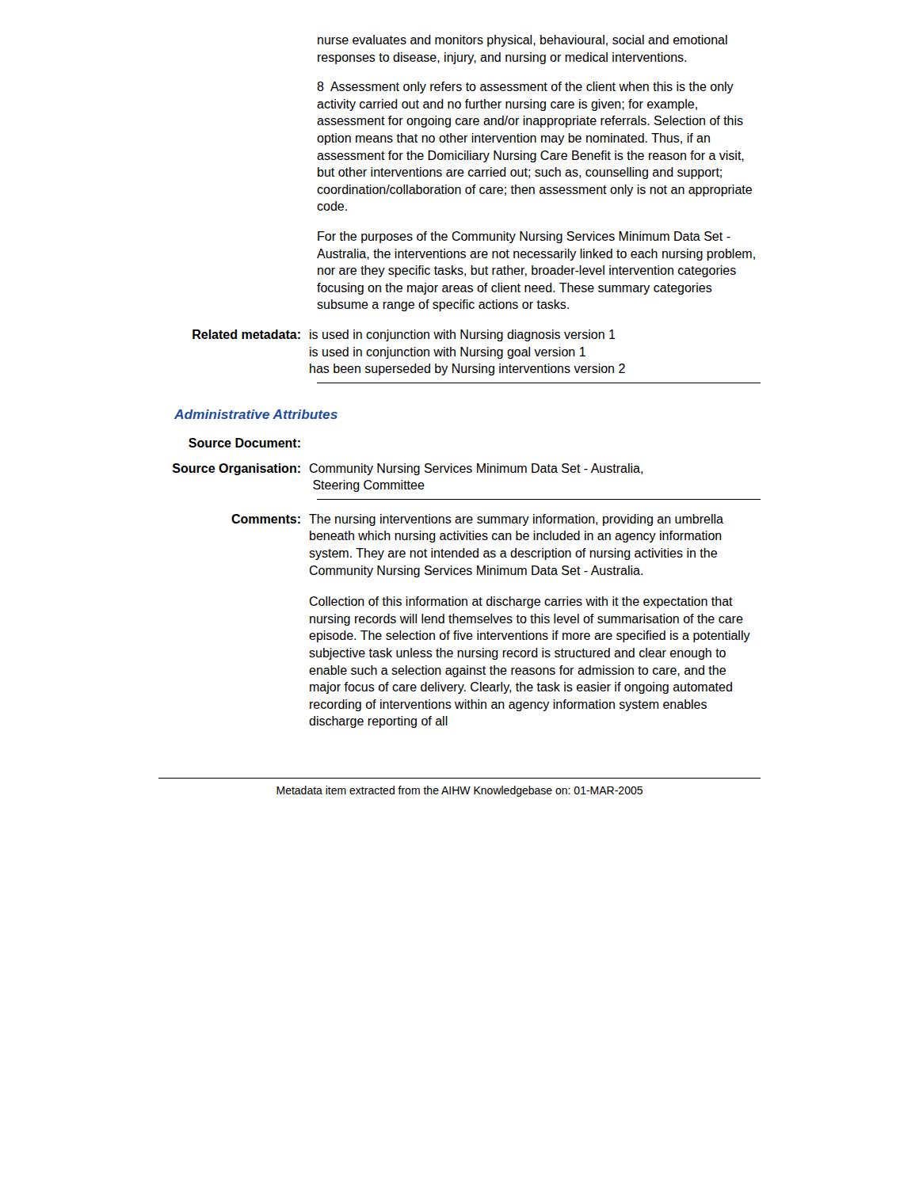nurse evaluates and monitors physical, behavioural, social and emotional responses to disease, injury, and nursing or medical interventions.
8 Assessment only refers to assessment of the client when this is the only activity carried out and no further nursing care is given; for example, assessment for ongoing care and/or inappropriate referrals. Selection of this option means that no other intervention may be nominated. Thus, if an assessment for the Domiciliary Nursing Care Benefit is the reason for a visit, but other interventions are carried out; such as, counselling and support; coordination/collaboration of care; then assessment only is not an appropriate code.
For the purposes of the Community Nursing Services Minimum Data Set - Australia, the interventions are not necessarily linked to each nursing problem, nor are they specific tasks, but rather, broader-level intervention categories focusing on the major areas of client need. These summary categories subsume a range of specific actions or tasks.
Related metadata:
is used in conjunction with Nursing diagnosis version 1
is used in conjunction with Nursing goal version 1
has been superseded by Nursing interventions version 2
Administrative Attributes
Source Document:
Source Organisation:
Community Nursing Services Minimum Data Set - Australia,
Steering Committee
Comments:
The nursing interventions are summary information, providing an umbrella beneath which nursing activities can be included in an agency information system. They are not intended as a description of nursing activities in the Community Nursing Services Minimum Data Set - Australia.
Collection of this information at discharge carries with it the expectation that nursing records will lend themselves to this level of summarisation of the care episode. The selection of five interventions if more are specified is a potentially subjective task unless the nursing record is structured and clear enough to enable such a selection against the reasons for admission to care, and the major focus of care delivery. Clearly, the task is easier if ongoing automated recording of interventions within an agency information system enables discharge reporting of all
Metadata item extracted from the AIHW Knowledgebase on: 01-MAR-2005